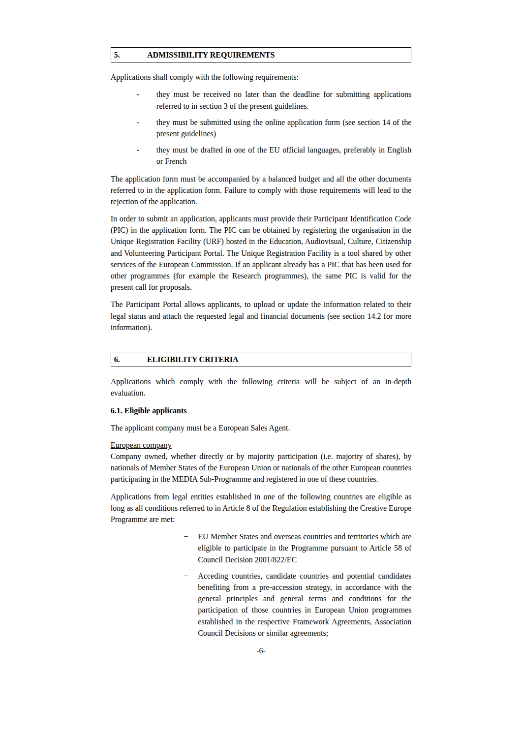5. ADMISSIBILITY REQUIREMENTS
Applications shall comply with the following requirements:
they must be received no later than the deadline for submitting applications referred to in section 3 of the present guidelines.
they must be submitted using the online application form (see section 14 of the present guidelines)
they must be drafted in one of the EU official languages, preferably in English or French
The application form must be accompanied by a balanced budget and all the other documents referred to in the application form. Failure to comply with those requirements will lead to the rejection of the application.
In order to submit an application, applicants must provide their Participant Identification Code (PIC) in the application form. The PIC can be obtained by registering the organisation in the Unique Registration Facility (URF) hosted in the Education, Audiovisual, Culture, Citizenship and Volunteering Participant Portal. The Unique Registration Facility is a tool shared by other services of the European Commission. If an applicant already has a PIC that has been used for other programmes (for example the Research programmes), the same PIC is valid for the present call for proposals.
The Participant Portal allows applicants, to upload or update the information related to their legal status and attach the requested legal and financial documents (see section 14.2 for more information).
6. ELIGIBILITY CRITERIA
Applications which comply with the following criteria will be subject of an in-depth evaluation.
6.1. Eligible applicants
The applicant company must be a European Sales Agent.
European company
Company owned, whether directly or by majority participation (i.e. majority of shares), by nationals of Member States of the European Union or nationals of the other European countries participating in the MEDIA Sub-Programme and registered in one of these countries.
Applications from legal entities established in one of the following countries are eligible as long as all conditions referred to in Article 8 of the Regulation establishing the Creative Europe Programme are met:
EU Member States and overseas countries and territories which are eligible to participate in the Programme pursuant to Article 58 of Council Decision 2001/822/EC
Acceding countries, candidate countries and potential candidates benefiting from a pre-accession strategy, in accordance with the general principles and general terms and conditions for the participation of those countries in European Union programmes established in the respective Framework Agreements, Association Council Decisions or similar agreements;
-6-